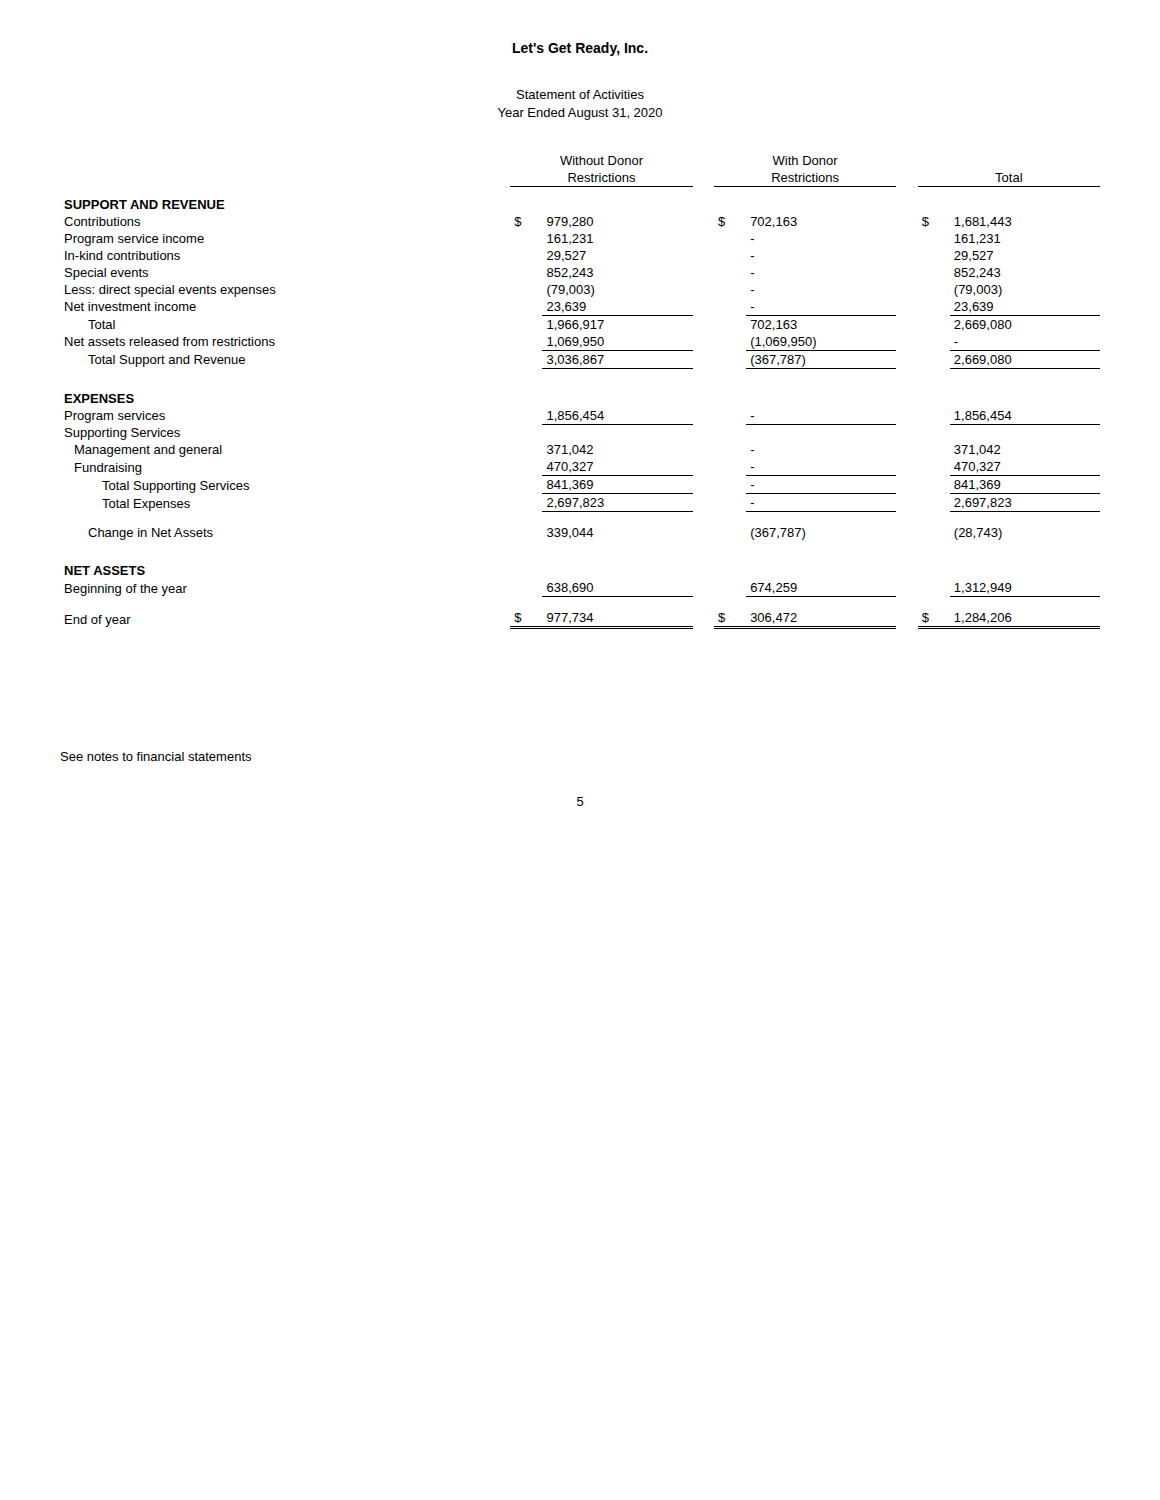Let's Get Ready, Inc.
Statement of Activities
Year Ended August 31, 2020
| | | Without Donor | | With Donor | | |
| | | Restrictions | | Restrictions | | Total |
| SUPPORT AND REVENUE | | | | | | | | | |
| Contributions | | $ | 979,280 | | $ | 702,163 | | $ | 1,681,443 |
| Program service income | | | 161,231 | | | - | | | 161,231 |
| In-kind contributions | | | 29,527 | | | - | | | 29,527 |
| Special events | | | 852,243 | | | - | | | 852,243 |
| Less: direct special events expenses | | | (79,003) | | | - | | | (79,003) |
| Net investment income | | | 23,639 | | | - | | | 23,639 |
| Total | | | 1,966,917 | | | 702,163 | | | 2,669,080 |
| Net assets released from restrictions | | | 1,069,950 | | | (1,069,950) | | | - |
| Total Support and Revenue | | | 3,036,867 | | | (367,787) | | | 2,669,080 |
| EXPENSES | | | | | | | | | |
| Program services | | | 1,856,454 | | | - | | | 1,856,454 |
| Supporting Services | | | | | | | | | |
| Management and general | | | 371,042 | | | - | | | 371,042 |
| Fundraising | | | 470,327 | | | - | | | 470,327 |
| Total Supporting Services | | | 841,369 | | | - | | | 841,369 |
| Total Expenses | | | 2,697,823 | | | - | | | 2,697,823 |
| Change in Net Assets | | | 339,044 | | | (367,787) | | | (28,743) |
| NET ASSETS | | | | | | | | | |
| Beginning of the year | | | 638,690 | | | 674,259 | | | 1,312,949 |
| End of year | | $ | 977,734 | | $ | 306,472 | | $ | 1,284,206 |
See notes to financial statements
5